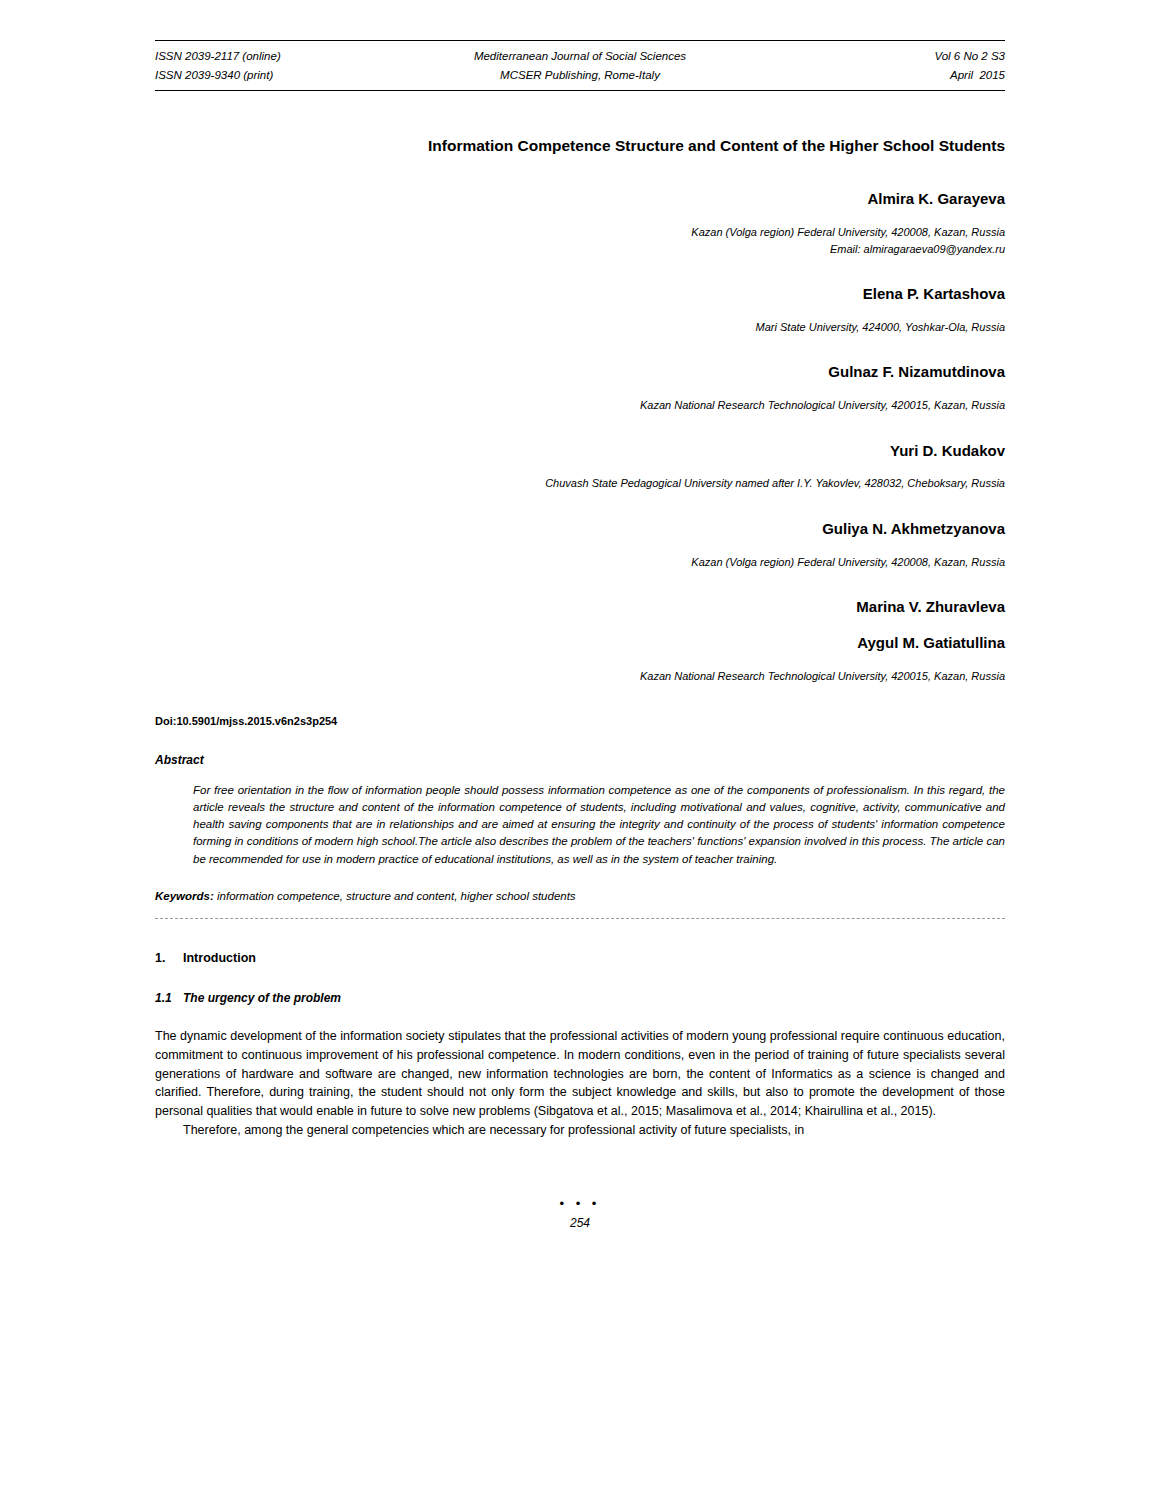| ISSN 2039-2117 (online) | Mediterranean Journal of Social Sciences | Vol 6 No 2 S3 |
| ISSN 2039-9340 (print) | MCSER Publishing, Rome-Italy | April 2015 |
Information Competence Structure and Content of the Higher School Students
Almira K. Garayeva
Kazan (Volga region) Federal University, 420008, Kazan, Russia
Email: almiragaraeva09@yandex.ru
Elena P. Kartashova
Mari State University, 424000, Yoshkar-Ola, Russia
Gulnaz F. Nizamutdinova
Kazan National Research Technological University, 420015, Kazan, Russia
Yuri D. Kudakov
Chuvash State Pedagogical University named after I.Y. Yakovlev, 428032, Cheboksary, Russia
Guliya N. Akhmetzyanova
Kazan (Volga region) Federal University, 420008, Kazan, Russia
Marina V. Zhuravleva
Aygul M. Gatiatullina
Kazan National Research Technological University, 420015, Kazan, Russia
Doi:10.5901/mjss.2015.v6n2s3p254
Abstract
For free orientation in the flow of information people should possess information competence as one of the components of professionalism. In this regard, the article reveals the structure and content of the information competence of students, including motivational and values, cognitive, activity, communicative and health saving components that are in relationships and are aimed at ensuring the integrity and continuity of the process of students' information competence forming in conditions of modern high school.The article also describes the problem of the teachers' functions' expansion involved in this process. The article can be recommended for use in modern practice of educational institutions, as well as in the system of teacher training.
Keywords: information competence, structure and content, higher school students
1. Introduction
1.1 The urgency of the problem
The dynamic development of the information society stipulates that the professional activities of modern young professional require continuous education, commitment to continuous improvement of his professional competence. In modern conditions, even in the period of training of future specialists several generations of hardware and software are changed, new information technologies are born, the content of Informatics as a science is changed and clarified. Therefore, during training, the student should not only form the subject knowledge and skills, but also to promote the development of those personal qualities that would enable in future to solve new problems (Sibgatova et al., 2015; Masalimova et al., 2014; Khairullina et al., 2015).
Therefore, among the general competencies which are necessary for professional activity of future specialists, in
• • •
254